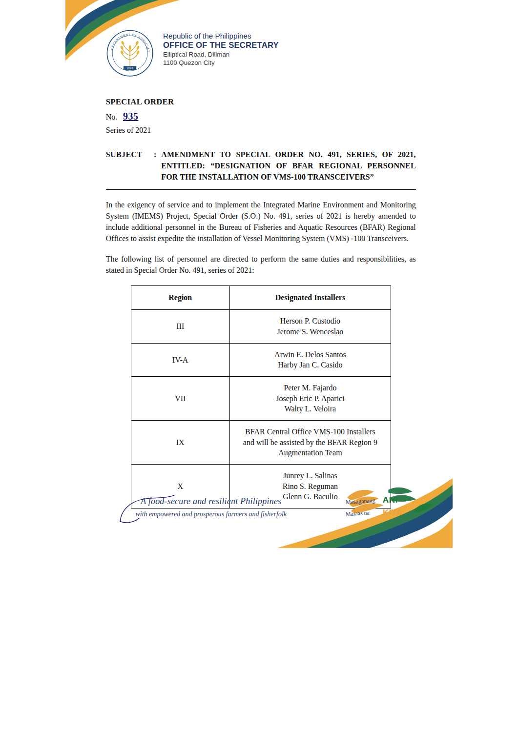DEPARTMENT OF AGRICULTURE 1898
Republic of the Philippines
OFFICE OF THE SECRETARY
Elliptical Road, Diliman
1100 Quezon City
SPECIAL ORDER
No. 935
Series of 2021
SUBJECT
:
AMENDMENT TO SPECIAL ORDER NO. 491, SERIES, OF 2021, ENTITLED: “DESIGNATION OF BFAR REGIONAL PERSONNEL FOR THE INSTALLATION OF VMS-100 TRANSCEIVERS”
In the exigency of service and to implement the Integrated Marine Environment and Monitoring System (IMEMS) Project, Special Order (S.O.) No. 491, series of 2021 is hereby amended to include additional personnel in the Bureau of Fisheries and Aquatic Resources (BFAR) Regional Offices to assist expedite the installation of Vessel Monitoring System (VMS) -100 Transceivers.
The following list of personnel are directed to perform the same duties and responsibilities, as stated in Special Order No. 491, series of 2021:
| Region | Designated Installers |
| --- | --- |
| III | Herson P. Custodio Jerome S. Wenceslao |
| IV-A | Arwin E. Delos Santos Harby Jan C. Casido |
| VII | Peter M. Fajardo Joseph Eric P. Aparici Walty L. Veloira |
| IX | BFAR Central Office VMS-100 Installers and will be assisted by the BFAR Region 9 Augmentation Team |
| X | Junrey L. Salinas Rino S. Reguman Glenn G. Baculio |
A food-secure and resilient Philippines
with empowered and prosperous farmers and fisherfolk
Masaganang
Mataas na
ANI
KITA